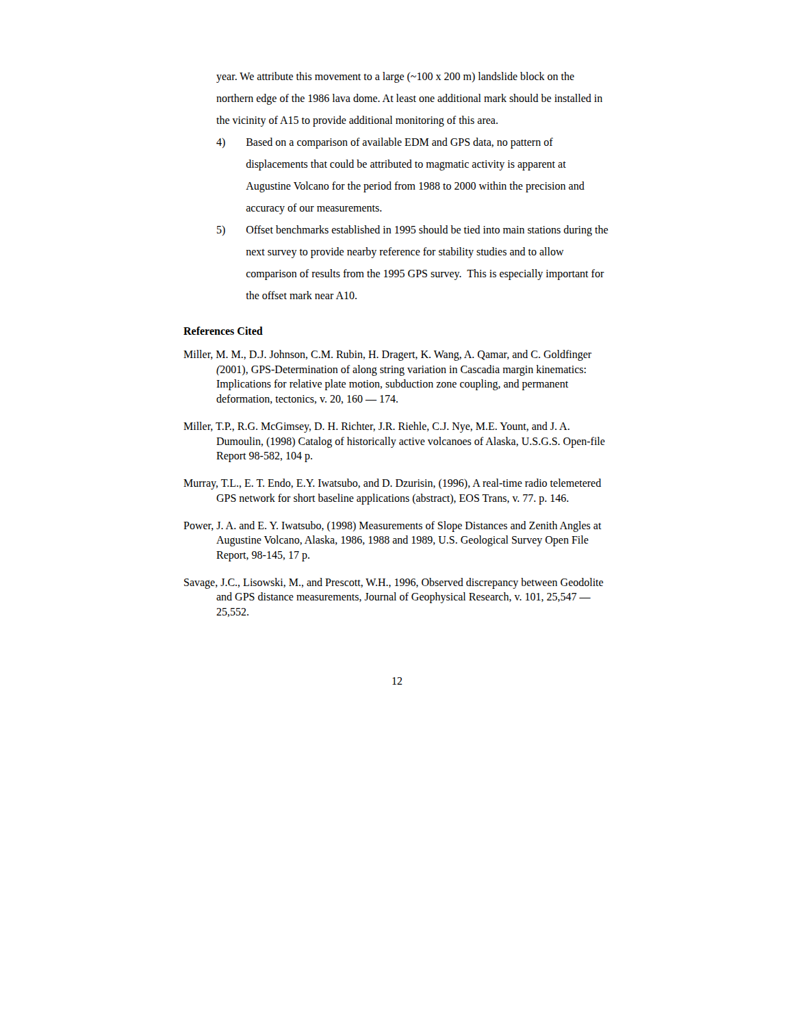year. We attribute this movement to a large (~100 x 200 m) landslide block on the northern edge of the 1986 lava dome. At least one additional mark should be installed in the vicinity of A15 to provide additional monitoring of this area.
4) Based on a comparison of available EDM and GPS data, no pattern of displacements that could be attributed to magmatic activity is apparent at Augustine Volcano for the period from 1988 to 2000 within the precision and accuracy of our measurements.
5) Offset benchmarks established in 1995 should be tied into main stations during the next survey to provide nearby reference for stability studies and to allow comparison of results from the 1995 GPS survey. This is especially important for the offset mark near A10.
References Cited
Miller, M. M., D.J. Johnson, C.M. Rubin, H. Dragert, K. Wang, A. Qamar, and C. Goldfinger (2001), GPS-Determination of along string variation in Cascadia margin kinematics: Implications for relative plate motion, subduction zone coupling, and permanent deformation, tectonics, v. 20, 160 — 174.
Miller, T.P., R.G. McGimsey, D. H. Richter, J.R. Riehle, C.J. Nye, M.E. Yount, and J. A. Dumoulin, (1998) Catalog of historically active volcanoes of Alaska, U.S.G.S. Open-file Report 98-582, 104 p.
Murray, T.L., E. T. Endo, E.Y. Iwatsubo, and D. Dzurisin, (1996), A real-time radio telemetered GPS network for short baseline applications (abstract), EOS Trans, v. 77. p. 146.
Power, J. A. and E. Y. Iwatsubo, (1998) Measurements of Slope Distances and Zenith Angles at Augustine Volcano, Alaska, 1986, 1988 and 1989, U.S. Geological Survey Open File Report, 98-145, 17 p.
Savage, J.C., Lisowski, M., and Prescott, W.H., 1996, Observed discrepancy between Geodolite and GPS distance measurements, Journal of Geophysical Research, v. 101, 25,547 — 25,552.
12